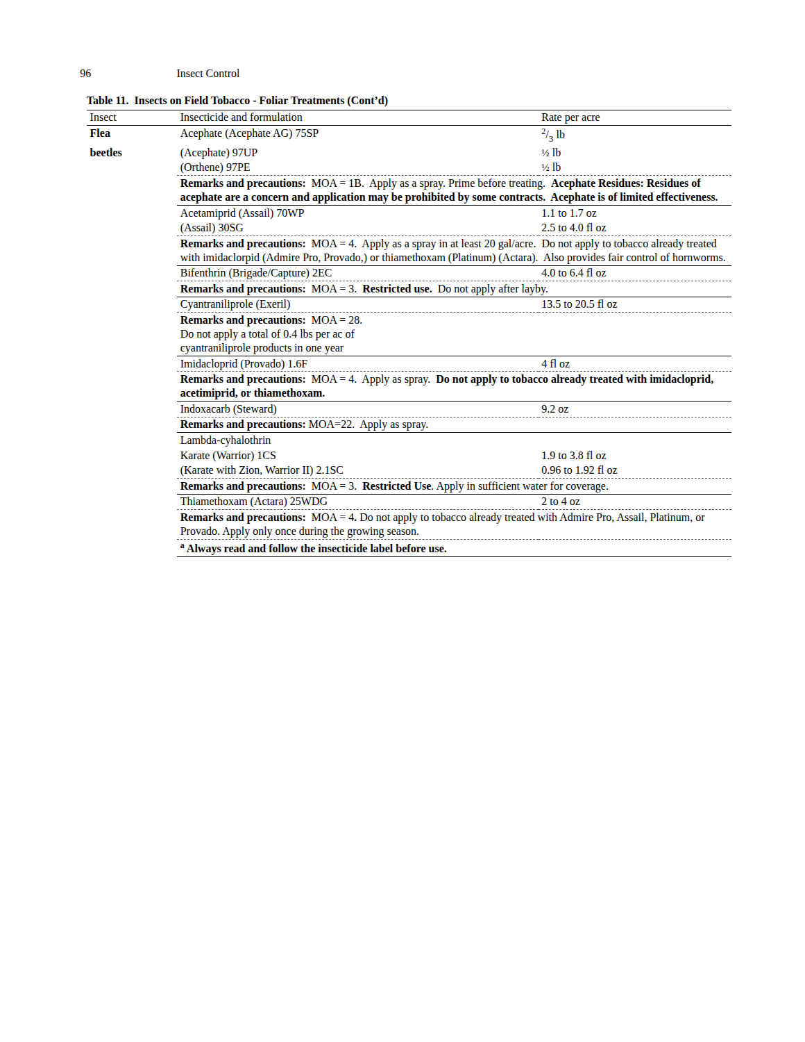96
Insect Control
Table 11. Insects on Field Tobacco - Foliar Treatments (Cont’d)
| Insect | Insecticide and formulation | Rate per acre |
| Flea | Acephate (Acephate AG) 75SP | 2 / 3 lb |
| beetles | (Acephate) 97UP | ½ lb |
| | (Orthene) 97PE | ½ lb |
| | Remarks and precautions: MOA = 1B. Apply as a spray. Prime before treating. Acephate Residues: Residues of acephate are a concern and application may be prohibited by some contracts. Acephate is of limited effectiveness. |
| | Acetamiprid (Assail) 70WP | 1.1 to 1.7 oz |
| | (Assail) 30SG | 2.5 to 4.0 fl oz |
| | Remarks and precautions: MOA = 4. Apply as a spray in at least 20 gal/acre. Do not apply to tobacco already treated with imidaclorpid (Admire Pro, Provado,) or thiamethoxam (Platinum) (Actara). Also provides fair control of hornworms. |
| | Bifenthrin (Brigade/Capture) 2EC | 4.0 to 6.4 fl oz |
| | Remarks and precautions: MOA = 3. Restricted use. Do not apply after layby. |
| | Cyantraniliprole (Exeril) | 13.5 to 20.5 fl oz |
| | Remarks and precautions: MOA = 28. Do not apply a total of 0.4 lbs per ac of cyantraniliprole products in one year |
| | Imidacloprid (Provado) 1.6F | 4 fl oz |
| | Remarks and precautions: MOA = 4. Apply as spray. Do not apply to tobacco already treated with imidacloprid, acetimiprid, or thiamethoxam. |
| | Indoxacarb (Steward) | 9.2 oz |
| | Remarks and precautions: MOA=22. Apply as spray. |
| | Lambda-cyhalothrin | |
| | Karate (Warrior) 1CS | 1.9 to 3.8 fl oz |
| | (Karate with Zion, Warrior II) 2.1SC | 0.96 to 1.92 fl oz |
| | Remarks and precautions: MOA = 3. Restricted Use . Apply in sufficient water for coverage. |
| | Thiamethoxam (Actara) 25WDG | 2 to 4 oz |
| | Remarks and precautions: MOA = 4 . Do not apply to tobacco already treated with Admire Pro, Assail, Platinum, or Provado. Apply only once during the growing season. |
| | a Always read and follow the insecticide label before use. |